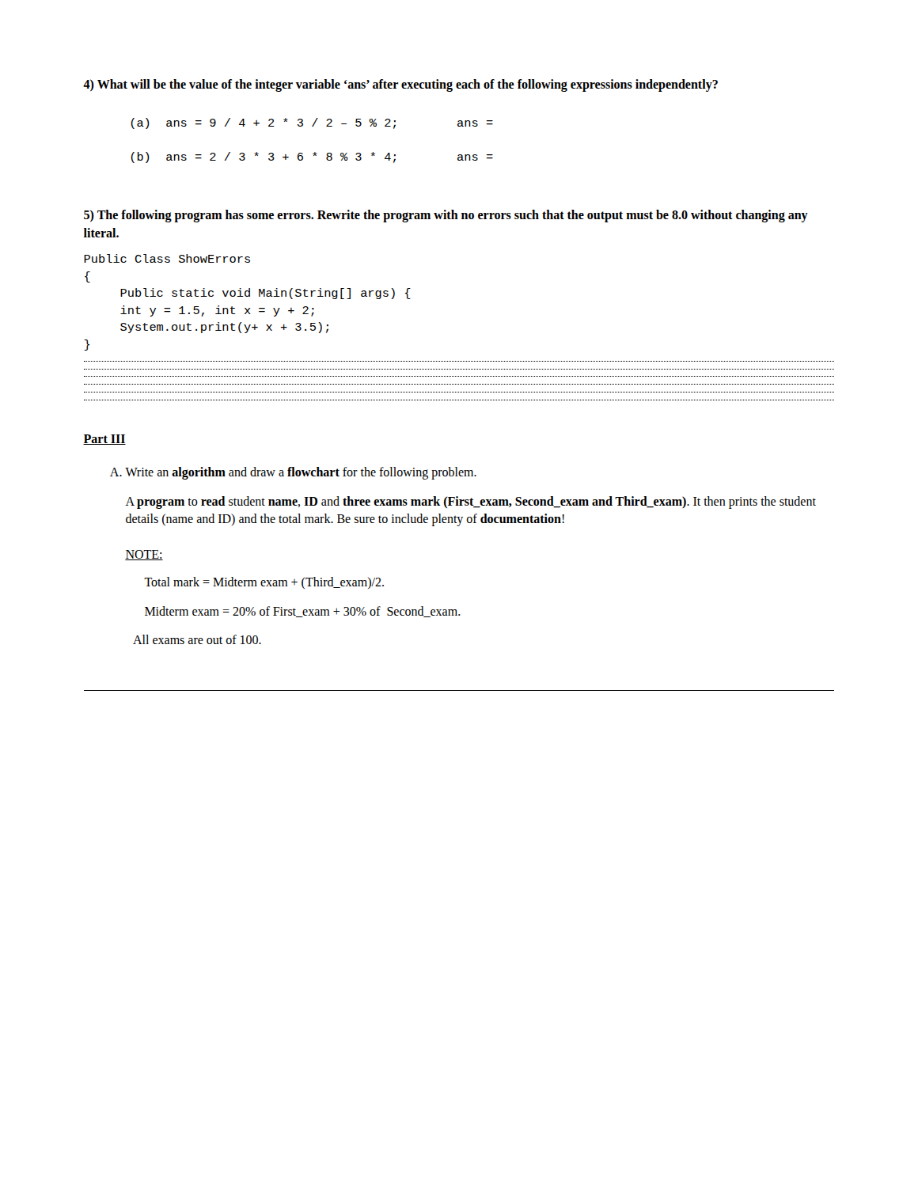4) What will be the value of the integer variable ‘ans’ after executing each of the following expressions independently?
(a) ans = 9 / 4 + 2 * 3 / 2 – 5 % 2; ans =
(b) ans = 2 / 3 * 3 + 6 * 8 % 3 * 4; ans =
5) The following program has some errors. Rewrite the program with no errors such that the output must be 8.0 without changing any literal.
Public Class ShowErrors { Public static void Main(String[] args) { int y = 1.5, int x = y + 2; System.out.print(y+ x + 3.5); }
Part III
Write an algorithm and draw a flowchart for the following problem.
A program to read student name, ID and three exams mark (First_exam, Second_exam and Third_exam). It then prints the student details (name and ID) and the total mark. Be sure to include plenty of documentation!
NOTE:
Total mark = Midterm exam + (Third_exam)/2.
Midterm exam = 20% of First_exam + 30% of Second_exam.
All exams are out of 100.